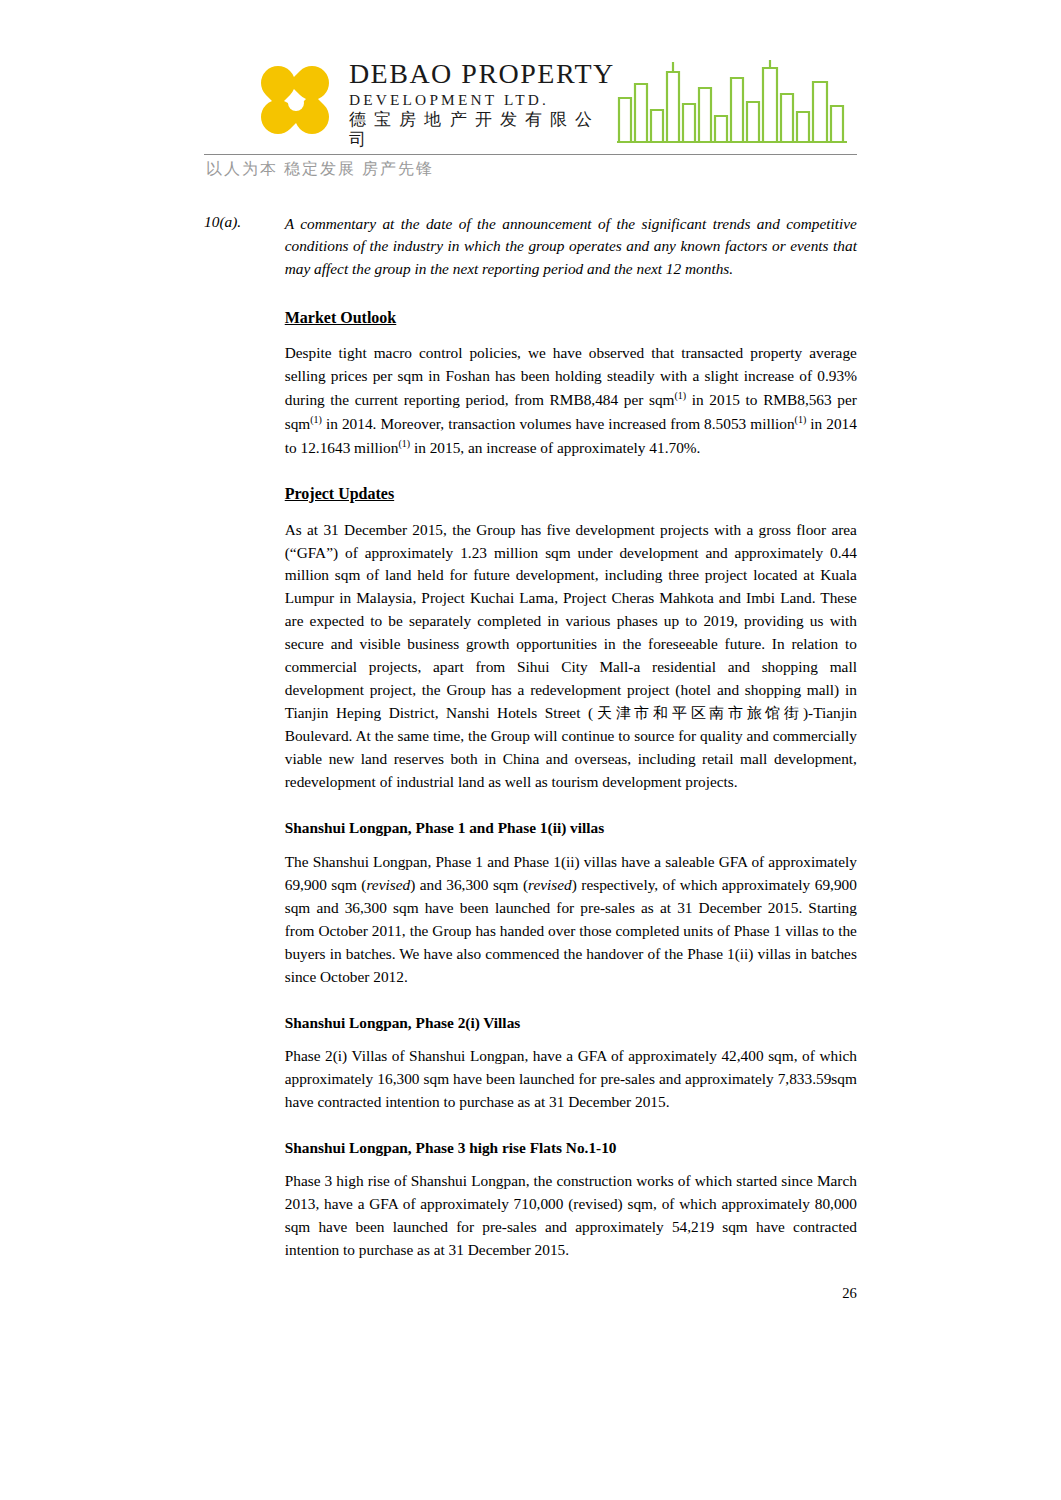DEBAO PROPERTY
DEVELOPMENT LTD.
德 宝 房 地 产 开 发 有 限 公 司
以人为本 稳定发展 房产先锋
10(a).
A commentary at the date of the announcement of the significant trends and competitive conditions of the industry in which the group operates and any known factors or events that may affect the group in the next reporting period and the next 12 months.
Market Outlook
Despite tight macro control policies, we have observed that transacted property average selling prices per sqm in Foshan has been holding steadily with a slight increase of 0.93% during the current reporting period, from RMB8,484 per sqm(1) in 2015 to RMB8,563 per sqm(1) in 2014. Moreover, transaction volumes have increased from 8.5053 million(1) in 2014 to 12.1643 million(1) in 2015, an increase of approximately 41.70%.
Project Updates
As at 31 December 2015, the Group has five development projects with a gross floor area (“GFA”) of approximately 1.23 million sqm under development and approximately 0.44 million sqm of land held for future development, including three project located at Kuala Lumpur in Malaysia, Project Kuchai Lama, Project Cheras Mahkota and Imbi Land. These are expected to be separately completed in various phases up to 2019, providing us with secure and visible business growth opportunities in the foreseeable future. In relation to commercial projects, apart from Sihui City Mall-a residential and shopping mall development project, the Group has a redevelopment project (hotel and shopping mall) in Tianjin Heping District, Nanshi Hotels Street (天津市和平区南市旅馆街)-Tianjin Boulevard. At the same time, the Group will continue to source for quality and commercially viable new land reserves both in China and overseas, including retail mall development, redevelopment of industrial land as well as tourism development projects.
Shanshui Longpan, Phase 1 and Phase 1(ii) villas
The Shanshui Longpan, Phase 1 and Phase 1(ii) villas have a saleable GFA of approximately 69,900 sqm (revised) and 36,300 sqm (revised) respectively, of which approximately 69,900 sqm and 36,300 sqm have been launched for pre-sales as at 31 December 2015. Starting from October 2011, the Group has handed over those completed units of Phase 1 villas to the buyers in batches. We have also commenced the handover of the Phase 1(ii) villas in batches since October 2012.
Shanshui Longpan, Phase 2(i) Villas
Phase 2(i) Villas of Shanshui Longpan, have a GFA of approximately 42,400 sqm, of which approximately 16,300 sqm have been launched for pre-sales and approximately 7,833.59sqm have contracted intention to purchase as at 31 December 2015.
Shanshui Longpan, Phase 3 high rise Flats No.1-10
Phase 3 high rise of Shanshui Longpan, the construction works of which started since March 2013, have a GFA of approximately 710,000 (revised) sqm, of which approximately 80,000 sqm have been launched for pre-sales and approximately 54,219 sqm have contracted intention to purchase as at 31 December 2015.
26